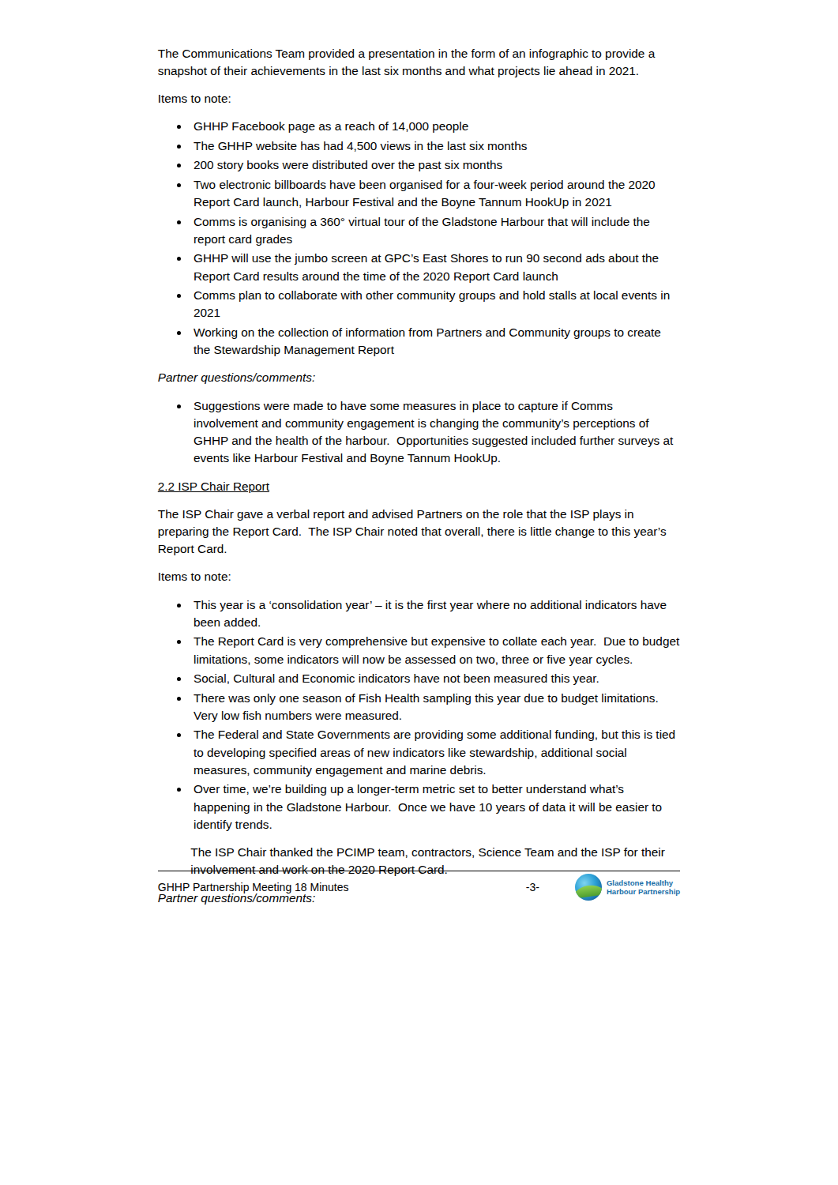The Communications Team provided a presentation in the form of an infographic to provide a snapshot of their achievements in the last six months and what projects lie ahead in 2021.
Items to note:
GHHP Facebook page as a reach of 14,000 people
The GHHP website has had 4,500 views in the last six months
200 story books were distributed over the past six months
Two electronic billboards have been organised for a four-week period around the 2020 Report Card launch, Harbour Festival and the Boyne Tannum HookUp in 2021
Comms is organising a 360° virtual tour of the Gladstone Harbour that will include the report card grades
GHHP will use the jumbo screen at GPC’s East Shores to run 90 second ads about the Report Card results around the time of the 2020 Report Card launch
Comms plan to collaborate with other community groups and hold stalls at local events in 2021
Working on the collection of information from Partners and Community groups to create the Stewardship Management Report
Partner questions/comments:
Suggestions were made to have some measures in place to capture if Comms involvement and community engagement is changing the community’s perceptions of GHHP and the health of the harbour. Opportunities suggested included further surveys at events like Harbour Festival and Boyne Tannum HookUp.
2.2 ISP Chair Report
The ISP Chair gave a verbal report and advised Partners on the role that the ISP plays in preparing the Report Card. The ISP Chair noted that overall, there is little change to this year’s Report Card.
Items to note:
This year is a ‘consolidation year’ – it is the first year where no additional indicators have been added.
The Report Card is very comprehensive but expensive to collate each year. Due to budget limitations, some indicators will now be assessed on two, three or five year cycles.
Social, Cultural and Economic indicators have not been measured this year.
There was only one season of Fish Health sampling this year due to budget limitations. Very low fish numbers were measured.
The Federal and State Governments are providing some additional funding, but this is tied to developing specified areas of new indicators like stewardship, additional social measures, community engagement and marine debris.
Over time, we’re building up a longer-term metric set to better understand what’s happening in the Gladstone Harbour. Once we have 10 years of data it will be easier to identify trends.
The ISP Chair thanked the PCIMP team, contractors, Science Team and the ISP for their involvement and work on the 2020 Report Card.
Partner questions/comments:
GHHP Partnership Meeting 18 Minutes
-3-
Gladstone Healthy Harbour Partnership